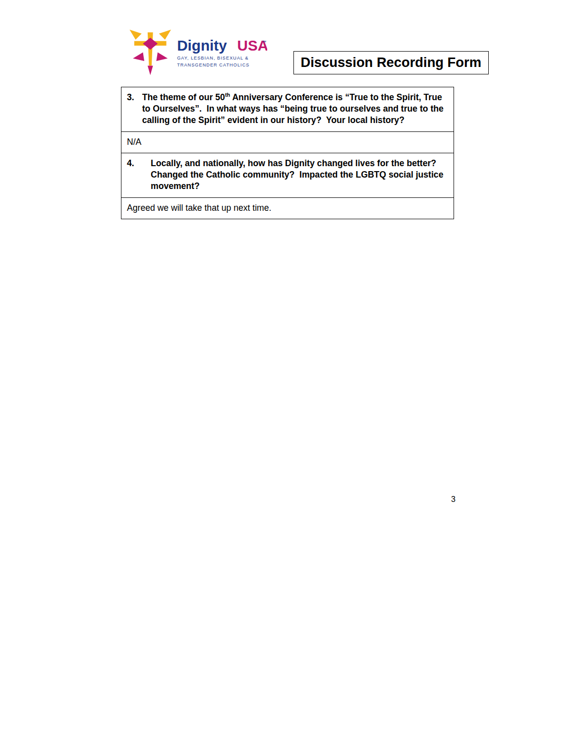Dignity USA ™ GAY, LESBIAN, BISEXUAL & TRANSGENDER CATHOLICS
Discussion Recording Form
| 3. The theme of our 50 th Anniversary Conference is “True to the Spirit, True to Ourselves”. In what ways has “being true to ourselves and true to the calling of the Spirit” evident in our history? Your local history? |
| N/A |
| 4. Locally, and nationally, how has Dignity changed lives for the better? Changed the Catholic community? Impacted the LGBTQ social justice movement? |
| Agreed we will take that up next time. |
3